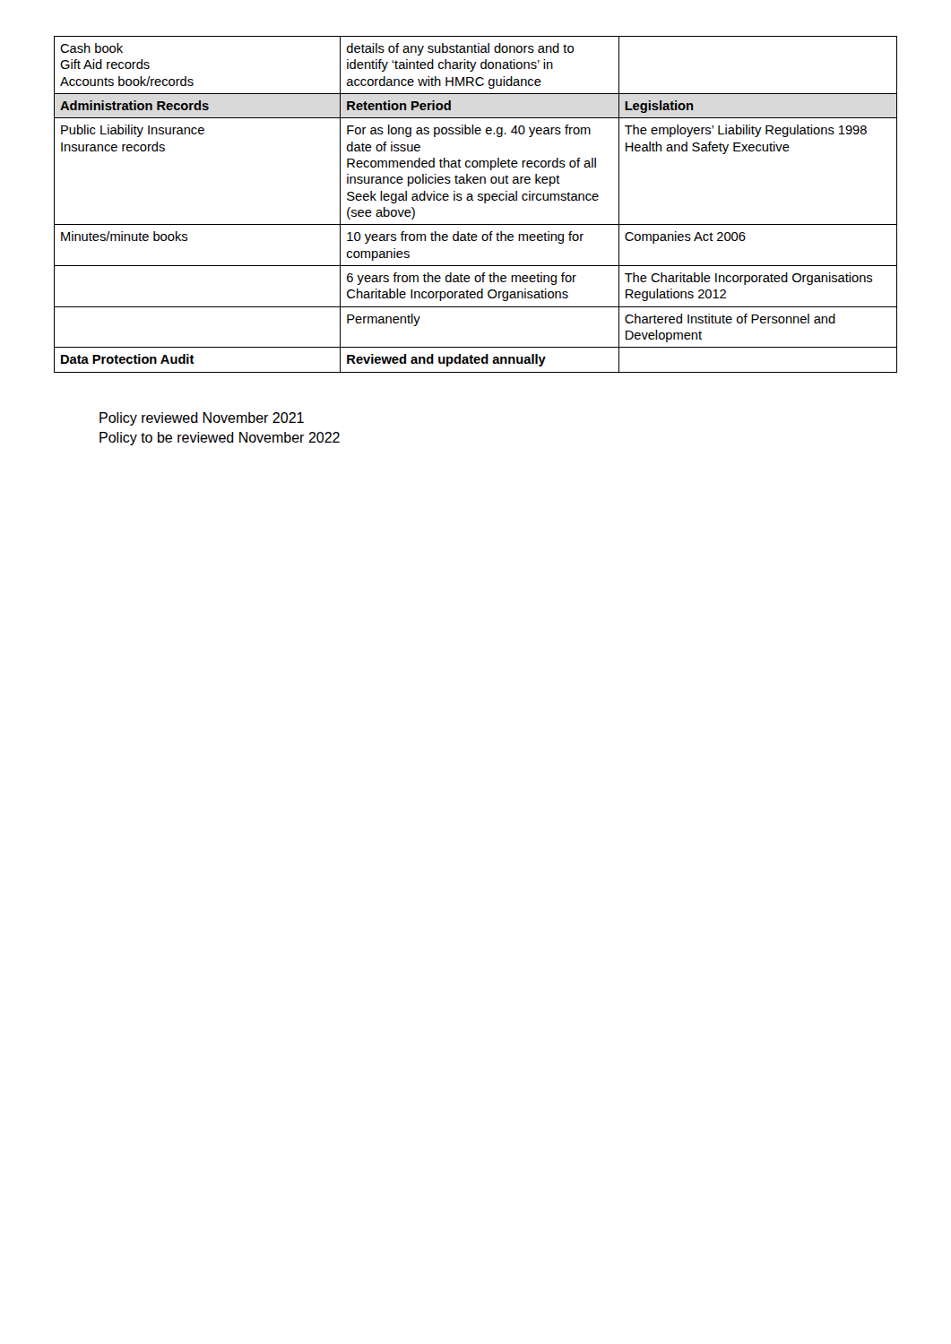| Cash book Gift Aid records Accounts book/records | details of any substantial donors and to identify ‘tainted charity donations’ in accordance with HMRC guidance | |
| Administration Records | Retention Period | Legislation |
| Public Liability Insurance Insurance records | For as long as possible e.g. 40 years from date of issue Recommended that complete records of all insurance policies taken out are kept Seek legal advice is a special circumstance (see above) | The employers’ Liability Regulations 1998 Health and Safety Executive |
| Minutes/minute books | 10 years from the date of the meeting for companies | Companies Act 2006 |
| | 6 years from the date of the meeting for Charitable Incorporated Organisations | The Charitable Incorporated Organisations Regulations 2012 |
| | Permanently | Chartered Institute of Personnel and Development |
| Data Protection Audit | Reviewed and updated annually | |
Policy reviewed November 2021
Policy to be reviewed November 2022